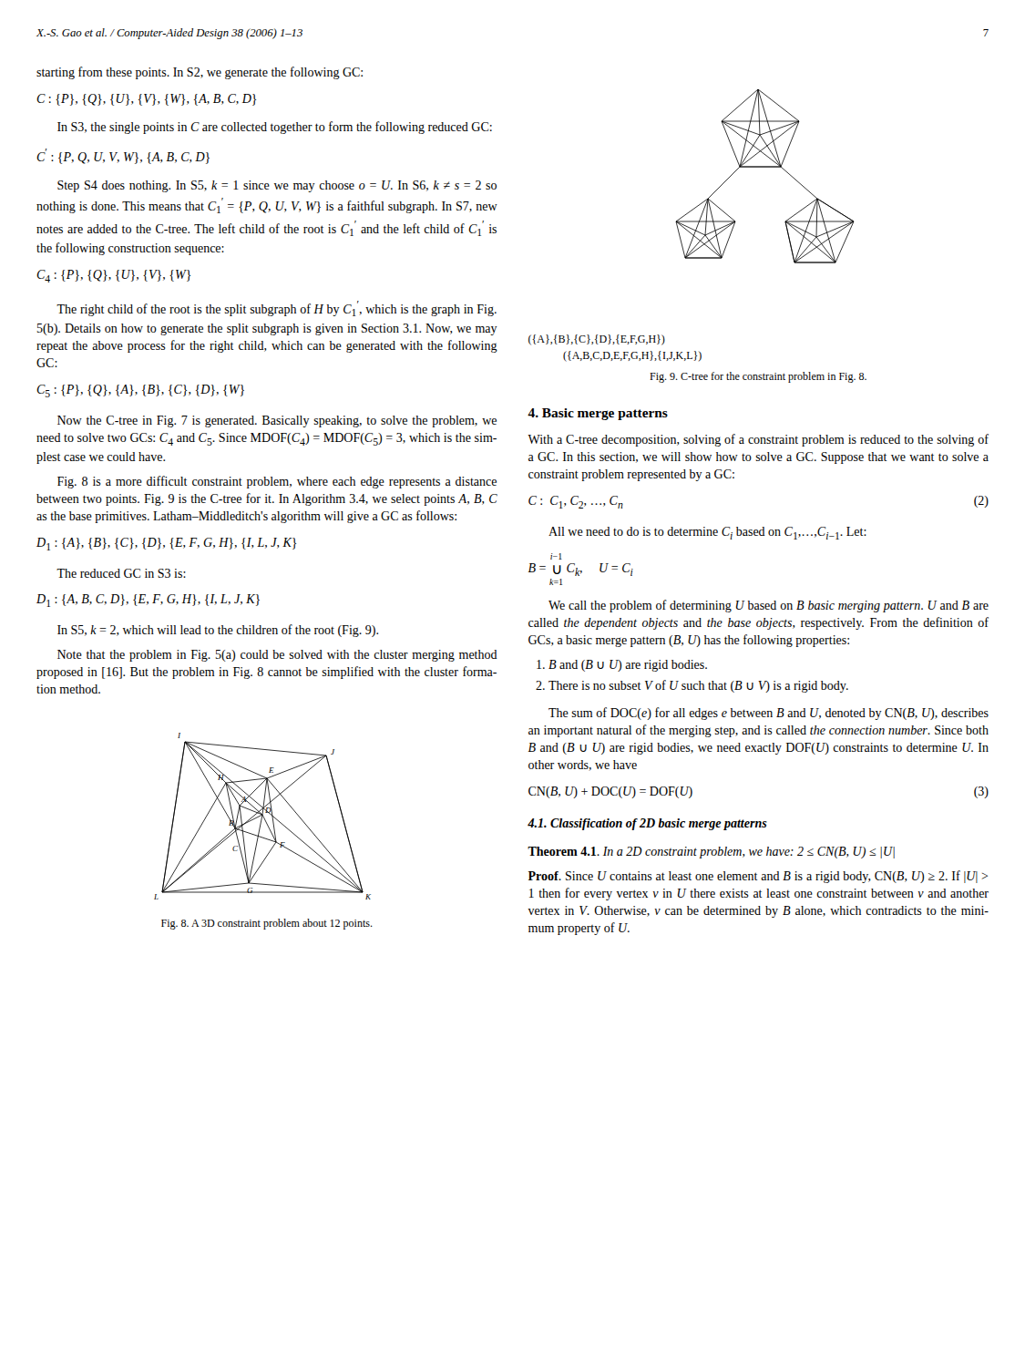X.-S. Gao et al. / Computer-Aided Design 38 (2006) 1–13 7
starting from these points. In S2, we generate the following GC:
C : {P}, {Q}, {U}, {V}, {W}, {A, B, C, D}
In S3, the single points in C are collected together to form the following reduced GC:
C′ : {P, Q, U, V, W}, {A, B, C, D}
Step S4 does nothing. In S5, k = 1 since we may choose o = U. In S6, k ≠ s = 2 so nothing is done. This means that C1′ = {P, Q, U, V, W} is a faithful subgraph. In S7, new notes are added to the C-tree. The left child of the root is C1′ and the left child of C1′ is the following construction sequence:
C4 : {P}, {Q}, {U}, {V}, {W}
The right child of the root is the split subgraph of H by C1′, which is the graph in Fig. 5(b). Details on how to generate the split subgraph is given in Section 3.1. Now, we may repeat the above process for the right child, which can be generated with the following GC:
C5 : {P}, {Q}, {A}, {B}, {C}, {D}, {W}
Now the C-tree in Fig. 7 is generated. Basically speaking, to solve the problem, we need to solve two GCs: C4 and C5. Since MDOF(C4) = MDOF(C5) = 3, which is the simplest case we could have.
Fig. 8 is a more difficult constraint problem, where each edge represents a distance between two points. Fig. 9 is the C-tree for it. In Algorithm 3.4, we select points A, B, C as the base primitives. Latham–Middleditch's algorithm will give a GC as follows:
D1 : {A}, {B}, {C}, {D}, {E, F, G, H}, {I, L, J, K}
The reduced GC in S3 is:
D1 : {A, B, C, D}, {E, F, G, H}, {I, L, J, K}
In S5, k = 2, which will lead to the children of the root (Fig. 9).
Note that the problem in Fig. 5(a) could be solved with the cluster merging method proposed in [16]. But the problem in Fig. 8 cannot be simplified with the cluster formation method.
I J K L E H A B D C F G
Fig. 8. A 3D constraint problem about 12 points.
({A},{B},{C},{D},{E,F,G,H}) ({A,B,C,D,E,F,G,H},{I,J,K,L})
Fig. 9. C-tree for the constraint problem in Fig. 8.
4. Basic merge patterns
With a C-tree decomposition, solving of a constraint problem is reduced to the solving of a GC. In this section, we will show how to solve a GC. Suppose that we want to solve a constraint problem represented by a GC:
C : C1, C2, …, Cn (2)
All we need to do is to determine Ci based on C1,…,Ci−1. Let:
B = i−1 ∪ k=1 Ck, U = Ci
We call the problem of determining U based on B basic merging pattern. U and B are called the dependent objects and the base objects, respectively. From the definition of GCs, a basic merge pattern (B, U) has the following properties:
B and (B ∪ U) are rigid bodies.
There is no subset V of U such that (B ∪ V) is a rigid body.
The sum of DOC(e) for all edges e between B and U, denoted by CN(B, U), describes an important natural of the merging step, and is called the connection number. Since both B and (B ∪ U) are rigid bodies, we need exactly DOF(U) constraints to determine U. In other words, we have
CN(B, U) + DOC(U) = DOF(U) (3)
4.1. Classification of 2D basic merge patterns
Theorem 4.1. In a 2D constraint problem, we have: 2 ≤ CN(B, U) ≤ |U|
Proof. Since U contains at least one element and B is a rigid body, CN(B, U) ≥ 2. If |U| > 1 then for every vertex v in U there exists at least one constraint between v and another vertex in V. Otherwise, v can be determined by B alone, which contradicts to the minimum property of U.